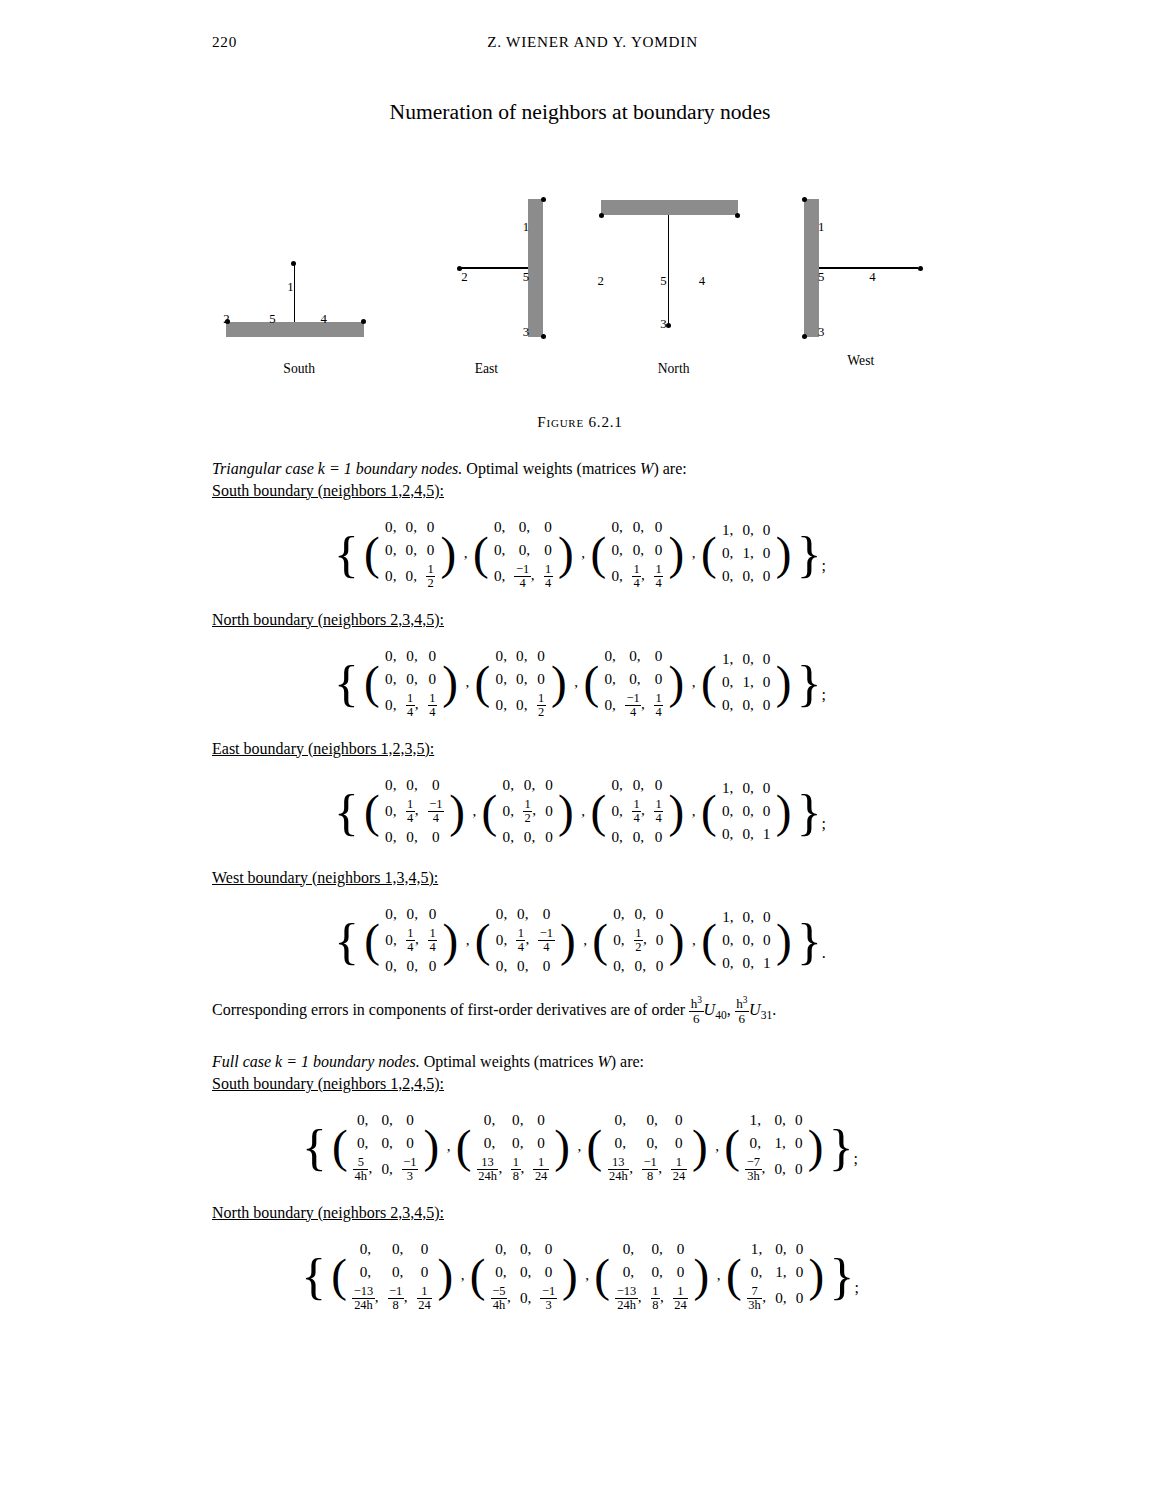220 Z. WIENER AND Y. YOMDIN
Numeration of neighbors at boundary nodes
1 2 5 4
South
1 2 5 3
East
2 5 4 3
North
1 5 4 3
West
Figure 6.2.1
Triangular case k = 1 boundary nodes. Optimal weights (matrices W) are:
South boundary (neighbors 1,2,4,5):
{ (
| 0, | 0, | 0 |
| 0, | 0, | 0 |
| 0, | 0, | 1 2 |
), (
| 0, | 0, | 0 |
| 0, | 0, | 0 |
| 0, | −1 4 , | 1 4 |
), (
| 0, | 0, | 0 |
| 0, | 0, | 0 |
| 0, | 1 4 , | 1 4 |
), (
| 1, | 0, | 0 |
| 0, | 1, | 0 |
| 0, | 0, | 0 |
) } ;
North boundary (neighbors 2,3,4,5):
{ (
| 0, | 0, | 0 |
| 0, | 0, | 0 |
| 0, | 1 4 , | 1 4 |
), (
| 0, | 0, | 0 |
| 0, | 0, | 0 |
| 0, | 0, | 1 2 |
), (
| 0, | 0, | 0 |
| 0, | 0, | 0 |
| 0, | −1 4 , | 1 4 |
), (
| 1, | 0, | 0 |
| 0, | 1, | 0 |
| 0, | 0, | 0 |
) } ;
East boundary (neighbors 1,2,3,5):
{ (
| 0, | 0, | 0 |
| 0, | 1 4 , | −1 4 |
| 0, | 0, | 0 |
), (
| 0, | 0, | 0 |
| 0, | 1 2 , | 0 |
| 0, | 0, | 0 |
), (
| 0, | 0, | 0 |
| 0, | 1 4 , | 1 4 |
| 0, | 0, | 0 |
), (
| 1, | 0, | 0 |
| 0, | 0, | 0 |
| 0, | 0, | 1 |
) } ;
West boundary (neighbors 1,3,4,5):
{ (
| 0, | 0, | 0 |
| 0, | 1 4 , | 1 4 |
| 0, | 0, | 0 |
), (
| 0, | 0, | 0 |
| 0, | 1 4 , | −1 4 |
| 0, | 0, | 0 |
), (
| 0, | 0, | 0 |
| 0, | 1 2 , | 0 |
| 0, | 0, | 0 |
), (
| 1, | 0, | 0 |
| 0, | 0, | 0 |
| 0, | 0, | 1 |
) } .
Corresponding errors in components of first-order derivatives are of order h36 U40, h36 U31.
Full case k = 1 boundary nodes. Optimal weights (matrices W) are:
South boundary (neighbors 1,2,4,5):
{ (
| 0, | 0, | 0 |
| 0, | 0, | 0 |
| 5 4h , | 0, | −1 3 |
), (
| 0, | 0, | 0 |
| 0, | 0, | 0 |
| 13 24h , | 1 8 , | 1 24 |
), (
| 0, | 0, | 0 |
| 0, | 0, | 0 |
| 13 24h , | −1 8 , | 1 24 |
), (
| 1, | 0, | 0 |
| 0, | 1, | 0 |
| −7 3h , | 0, | 0 |
) } ;
North boundary (neighbors 2,3,4,5):
{ (
| 0, | 0, | 0 |
| 0, | 0, | 0 |
| −13 24h , | −1 8 , | 1 24 |
), (
| 0, | 0, | 0 |
| 0, | 0, | 0 |
| −5 4h , | 0, | −1 3 |
), (
| 0, | 0, | 0 |
| 0, | 0, | 0 |
| −13 24h , | 1 8 , | 1 24 |
), (
| 1, | 0, | 0 |
| 0, | 1, | 0 |
| 7 3h , | 0, | 0 |
) } ;